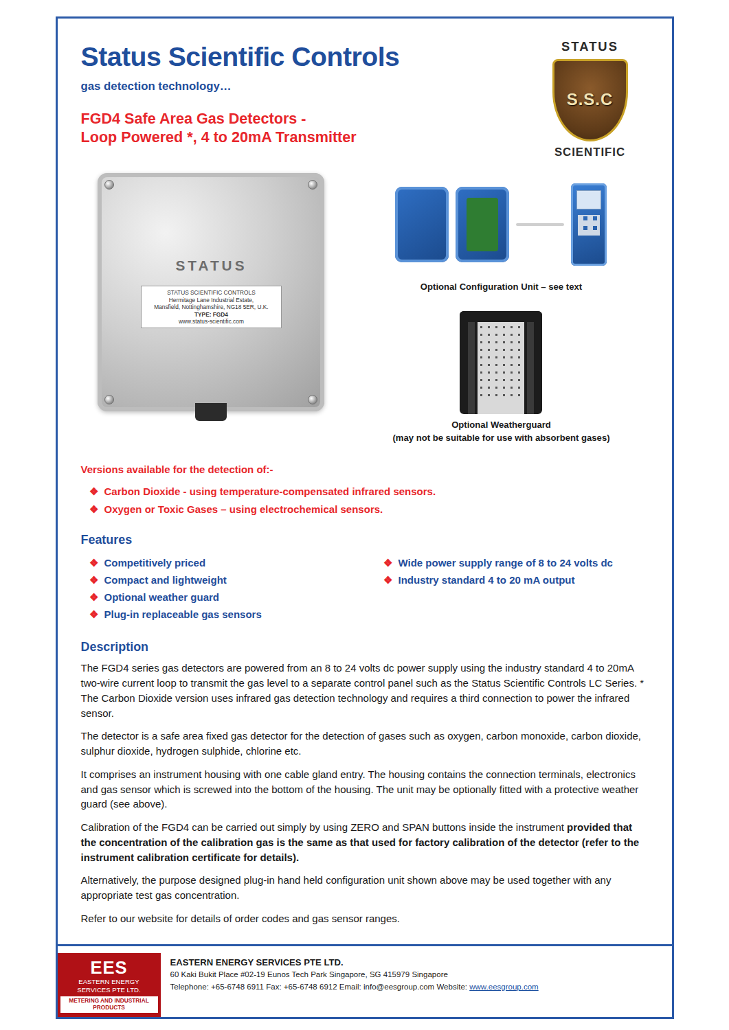Status Scientific Controls
gas detection technology…
FGD4 Safe Area Gas Detectors -
Loop Powered *, 4 to 20mA Transmitter
STATUS
S.S.C
SCIENTIFIC
STATUS
STATUS SCIENTIFIC CONTROLS
Hermitage Lane Industrial Estate,
Mansfield, Nottinghamshire, NG18 5ER, U.K.
TYPE: FGD4
www.status-scientific.com
Optional Configuration Unit – see text
Optional Weatherguard
(may not be suitable for use with absorbent gases)
Versions available for the detection of:-
Carbon Dioxide - using temperature-compensated infrared sensors.
Oxygen or Toxic Gases – using electrochemical sensors.
Features
Competitively priced
Compact and lightweight
Optional weather guard
Plug-in replaceable gas sensors
Wide power supply range of 8 to 24 volts dc
Industry standard 4 to 20 mA output
Description
The FGD4 series gas detectors are powered from an 8 to 24 volts dc power supply using the industry standard 4 to 20mA two-wire current loop to transmit the gas level to a separate control panel such as the Status Scientific Controls LC Series. * The Carbon Dioxide version uses infrared gas detection technology and requires a third connection to power the infrared sensor.
The detector is a safe area fixed gas detector for the detection of gases such as oxygen, carbon monoxide, carbon dioxide, sulphur dioxide, hydrogen sulphide, chlorine etc.
It comprises an instrument housing with one cable gland entry. The housing contains the connection terminals, electronics and gas sensor which is screwed into the bottom of the housing. The unit may be optionally fitted with a protective weather guard (see above).
Calibration of the FGD4 can be carried out simply by using ZERO and SPAN buttons inside the instrument provided that the concentration of the calibration gas is the same as that used for factory calibration of the detector (refer to the instrument calibration certificate for details).
Alternatively, the purpose designed plug-in hand held configuration unit shown above may be used together with any appropriate test gas concentration.
Refer to our website for details of order codes and gas sensor ranges.
EES
EASTERN ENERGY
SERVICES PTE LTD.
METERING AND INDUSTRIAL PRODUCTS
EASTERN ENERGY SERVICES PTE LTD.
60 Kaki Bukit Place #02-19 Eunos Tech Park Singapore, SG 415979 Singapore
Telephone: +65-6748 6911 Fax: +65-6748 6912 Email: info@eesgroup.com Website: www.eesgroup.com